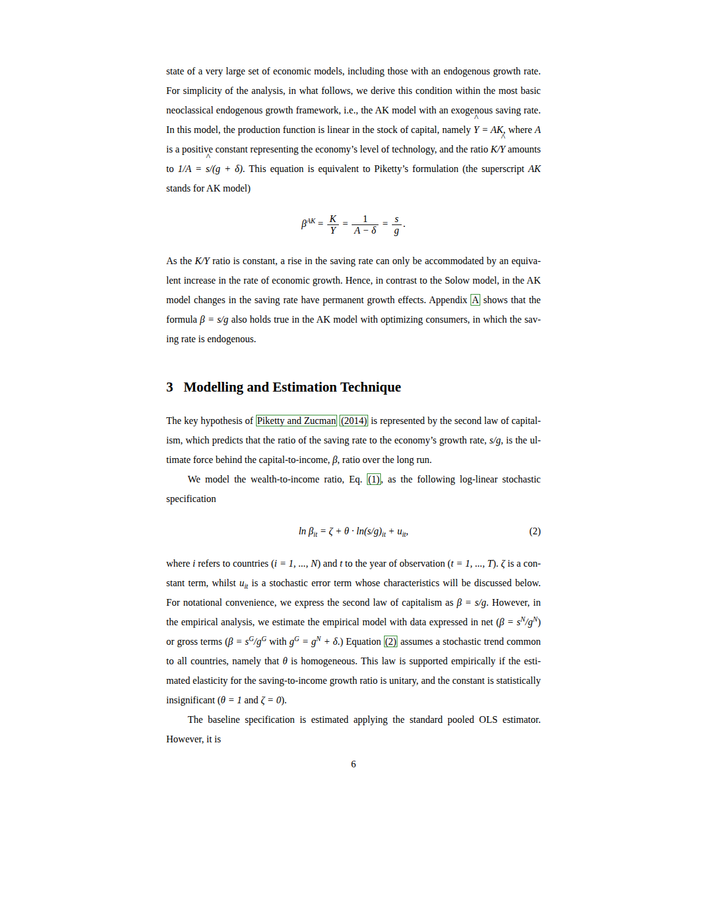state of a very large set of economic models, including those with an endogenous growth rate. For simplicity of the analysis, in what follows, we derive this condition within the most basic neoclassical endogenous growth framework, i.e., the AK model with an exogenous saving rate. In this model, the production function is linear in the stock of capital, namely Y = AK, where A is a positive constant representing the economy’s level of technology, and the ratio K/Y amounts to 1/A = s/(g + δ). This equation is equivalent to Piketty’s formulation (the superscript AK stands for AK model)
βAK = KY = 1 A − δ = sg.
As the K/Y ratio is constant, a rise in the saving rate can only be accommodated by an equivalent increase in the rate of economic growth. Hence, in contrast to the Solow model, in the AK model changes in the saving rate have permanent growth effects. Appendix A shows that the formula β = s/g also holds true in the AK model with optimizing consumers, in which the saving rate is endogenous.
3 Modelling and Estimation Technique
The key hypothesis of Piketty and Zucman (2014) is represented by the second law of capitalism, which predicts that the ratio of the saving rate to the economy’s growth rate, s/g, is the ultimate force behind the capital-to-income, β, ratio over the long run.
We model the wealth-to-income ratio, Eq. (1), as the following log-linear stochastic specification
ln βit = ζ + θ · ln(s/g)it + uit,
(2)
where i refers to countries (i = 1, ..., N) and t to the year of observation (t = 1, ..., T). ζ is a constant term, whilst uit is a stochastic error term whose characteristics will be discussed below. For notational convenience, we express the second law of capitalism as β = s/g. However, in the empirical analysis, we estimate the empirical model with data expressed in net (β = sN/gN) or gross terms (β = sG/gG with gG = gN + δ.) Equation (2) assumes a stochastic trend common to all countries, namely that θ is homogeneous. This law is supported empirically if the estimated elasticity for the saving-to-income growth ratio is unitary, and the constant is statistically insignificant (θ = 1 and ζ = 0).
The baseline specification is estimated applying the standard pooled OLS estimator. However, it is
6